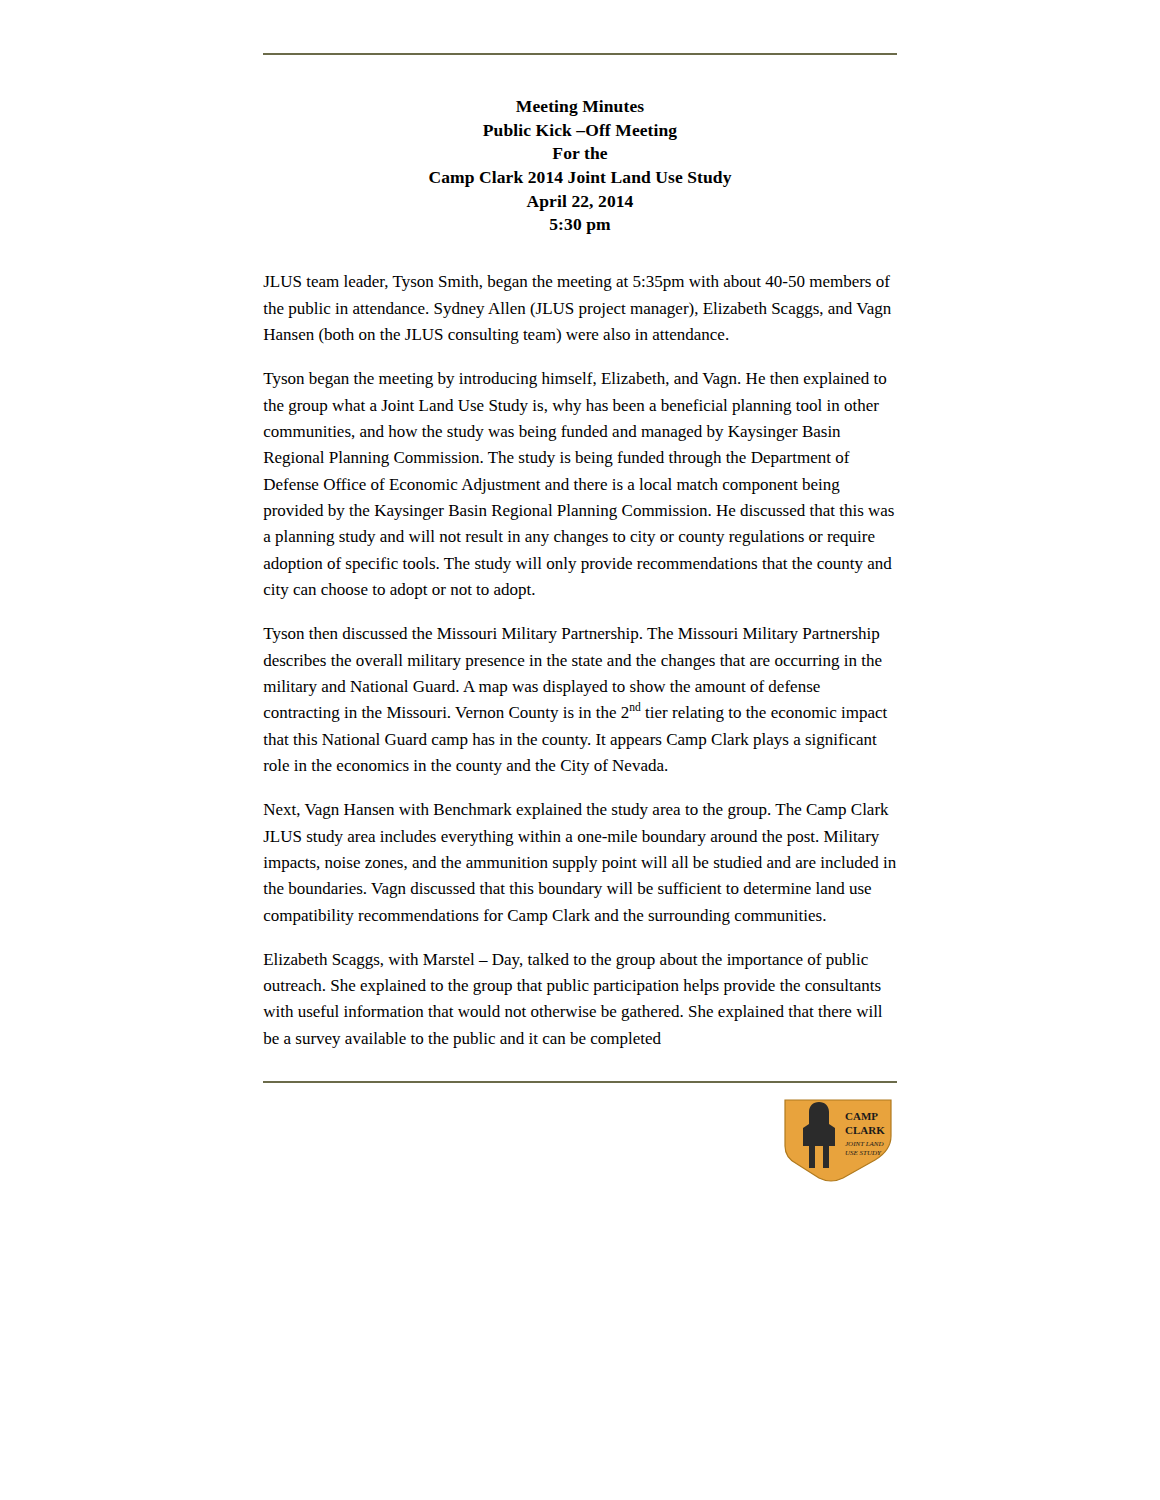Meeting Minutes
Public Kick –Off Meeting
For the
Camp Clark 2014 Joint Land Use Study
April 22, 2014
5:30 pm
JLUS team leader, Tyson Smith, began the meeting at 5:35pm with about 40-50 members of the public in attendance. Sydney Allen (JLUS project manager), Elizabeth Scaggs, and Vagn Hansen (both on the JLUS consulting team) were also in attendance.
Tyson began the meeting by introducing himself, Elizabeth, and Vagn. He then explained to the group what a Joint Land Use Study is, why has been a beneficial planning tool in other communities, and how the study was being funded and managed by Kaysinger Basin Regional Planning Commission. The study is being funded through the Department of Defense Office of Economic Adjustment and there is a local match component being provided by the Kaysinger Basin Regional Planning Commission. He discussed that this was a planning study and will not result in any changes to city or county regulations or require adoption of specific tools. The study will only provide recommendations that the county and city can choose to adopt or not to adopt.
Tyson then discussed the Missouri Military Partnership. The Missouri Military Partnership describes the overall military presence in the state and the changes that are occurring in the military and National Guard. A map was displayed to show the amount of defense contracting in the Missouri. Vernon County is in the 2nd tier relating to the economic impact that this National Guard camp has in the county. It appears Camp Clark plays a significant role in the economics in the county and the City of Nevada.
Next, Vagn Hansen with Benchmark explained the study area to the group. The Camp Clark JLUS study area includes everything within a one-mile boundary around the post. Military impacts, noise zones, and the ammunition supply point will all be studied and are included in the boundaries. Vagn discussed that this boundary will be sufficient to determine land use compatibility recommendations for Camp Clark and the surrounding communities.
Elizabeth Scaggs, with Marstel – Day, talked to the group about the importance of public outreach. She explained to the group that public participation helps provide the consultants with useful information that would not otherwise be gathered. She explained that there will be a survey available to the public and it can be completed
CAMP CLARK JOINT LAND USE STUDY